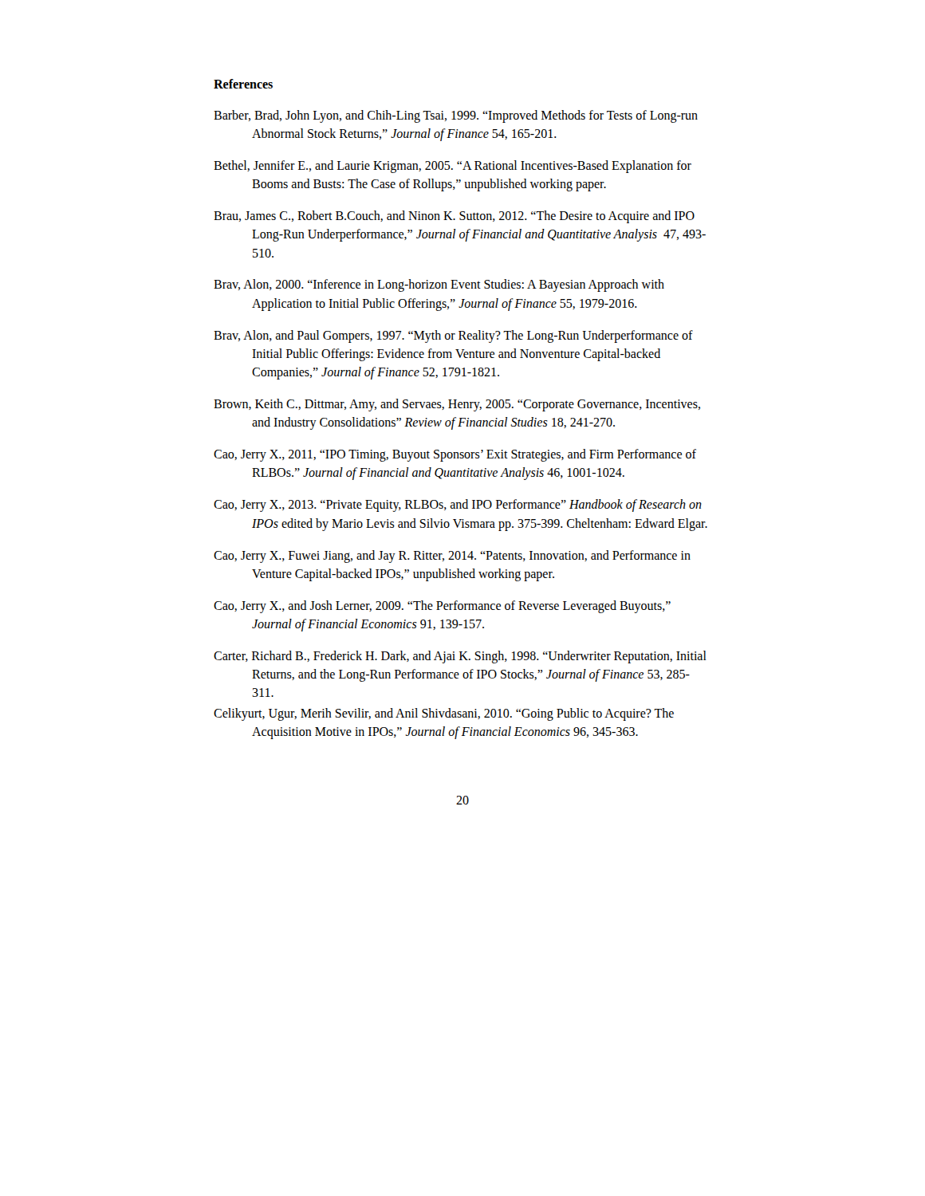References
Barber, Brad, John Lyon, and Chih-Ling Tsai, 1999. “Improved Methods for Tests of Long-run Abnormal Stock Returns,” Journal of Finance 54, 165-201.
Bethel, Jennifer E., and Laurie Krigman, 2005. “A Rational Incentives-Based Explanation for Booms and Busts: The Case of Rollups,” unpublished working paper.
Brau, James C., Robert B.Couch, and Ninon K. Sutton, 2012. “The Desire to Acquire and IPO Long-Run Underperformance,” Journal of Financial and Quantitative Analysis 47, 493-510.
Brav, Alon, 2000. “Inference in Long-horizon Event Studies: A Bayesian Approach with Application to Initial Public Offerings,” Journal of Finance 55, 1979-2016.
Brav, Alon, and Paul Gompers, 1997. “Myth or Reality? The Long-Run Underperformance of Initial Public Offerings: Evidence from Venture and Nonventure Capital-backed Companies,” Journal of Finance 52, 1791-1821.
Brown, Keith C., Dittmar, Amy, and Servaes, Henry, 2005. “Corporate Governance, Incentives, and Industry Consolidations” Review of Financial Studies 18, 241-270.
Cao, Jerry X., 2011, “IPO Timing, Buyout Sponsors’ Exit Strategies, and Firm Performance of RLBOs.” Journal of Financial and Quantitative Analysis 46, 1001-1024.
Cao, Jerry X., 2013. “Private Equity, RLBOs, and IPO Performance” Handbook of Research on IPOs edited by Mario Levis and Silvio Vismara pp. 375-399. Cheltenham: Edward Elgar.
Cao, Jerry X., Fuwei Jiang, and Jay R. Ritter, 2014. “Patents, Innovation, and Performance in Venture Capital-backed IPOs,” unpublished working paper.
Cao, Jerry X., and Josh Lerner, 2009. “The Performance of Reverse Leveraged Buyouts,” Journal of Financial Economics 91, 139-157.
Carter, Richard B., Frederick H. Dark, and Ajai K. Singh, 1998. “Underwriter Reputation, Initial Returns, and the Long-Run Performance of IPO Stocks,” Journal of Finance 53, 285-311.
Celikyurt, Ugur, Merih Sevilir, and Anil Shivdasani, 2010. “Going Public to Acquire? The Acquisition Motive in IPOs,” Journal of Financial Economics 96, 345-363.
20